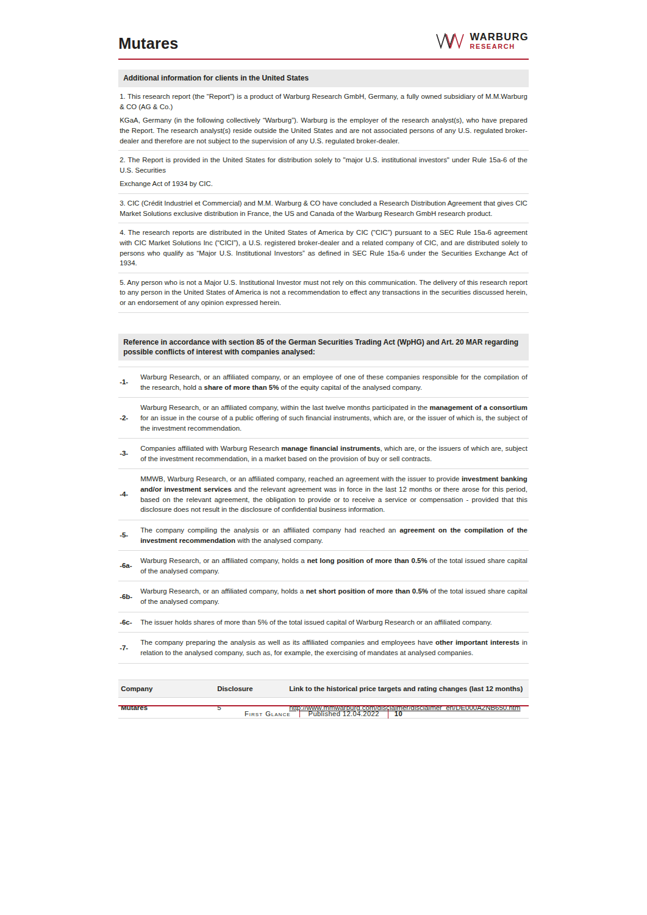Mutares
WARBURG RESEARCH
Additional information for clients in the United States
1. This research report (the “Report”) is a product of Warburg Research GmbH, Germany, a fully owned subsidiary of M.M.Warburg & CO (AG & Co.)
KGaA, Germany (in the following collectively “Warburg”). Warburg is the employer of the research analyst(s), who have prepared the Report. The research analyst(s) reside outside the United States and are not associated persons of any U.S. regulated broker-dealer and therefore are not subject to the supervision of any U.S. regulated broker-dealer.
2. The Report is provided in the United States for distribution solely to "major U.S. institutional investors" under Rule 15a-6 of the U.S. Securities
Exchange Act of 1934 by CIC.
3. CIC (Crédit Industriel et Commercial) and M.M. Warburg & CO have concluded a Research Distribution Agreement that gives CIC Market Solutions exclusive distribution in France, the US and Canada of the Warburg Research GmbH research product.
4. The research reports are distributed in the United States of America by CIC (“CIC”) pursuant to a SEC Rule 15a-6 agreement with CIC Market Solutions Inc (“CICI”), a U.S. registered broker-dealer and a related company of CIC, and are distributed solely to persons who qualify as “Major U.S. Institutional Investors” as defined in SEC Rule 15a-6 under the Securities Exchange Act of 1934.
5. Any person who is not a Major U.S. Institutional Investor must not rely on this communication. The delivery of this research report to any person in the United States of America is not a recommendation to effect any transactions in the securities discussed herein, or an endorsement of any opinion expressed herein.
Reference in accordance with section 85 of the German Securities Trading Act (WpHG) and Art. 20 MAR regarding possible conflicts of interest with companies analysed:
-1-
Warburg Research, or an affiliated company, or an employee of one of these companies responsible for the compilation of the research, hold a share of more than 5% of the equity capital of the analysed company.
-2-
Warburg Research, or an affiliated company, within the last twelve months participated in the management of a consortium for an issue in the course of a public offering of such financial instruments, which are, or the issuer of which is, the subject of the investment recommendation.
-3-
Companies affiliated with Warburg Research manage financial instruments, which are, or the issuers of which are, subject of the investment recommendation, in a market based on the provision of buy or sell contracts.
-4-
MMWB, Warburg Research, or an affiliated company, reached an agreement with the issuer to provide investment banking and/or investment services and the relevant agreement was in force in the last 12 months or there arose for this period, based on the relevant agreement, the obligation to provide or to receive a service or compensation - provided that this disclosure does not result in the disclosure of confidential business information.
-5-
The company compiling the analysis or an affiliated company had reached an agreement on the compilation of the investment recommendation with the analysed company.
-6a-
Warburg Research, or an affiliated company, holds a net long position of more than 0.5% of the total issued share capital of the analysed company.
-6b-
Warburg Research, or an affiliated company, holds a net short position of more than 0.5% of the total issued share capital of the analysed company.
-6c-
The issuer holds shares of more than 5% of the total issued capital of Warburg Research or an affiliated company.
-7-
The company preparing the analysis as well as its affiliated companies and employees have other important interests in relation to the analysed company, such as, for example, the exercising of mandates at analysed companies.
| Company | Disclosure | Link to the historical price targets and rating changes (last 12 months) |
| --- | --- | --- |
| Mutares | 5 | http://www.mmwarburg.com/disclaimer/disclaimer_en/DE000A2NB650.htm |
First Glance Published 12.04.2022 10